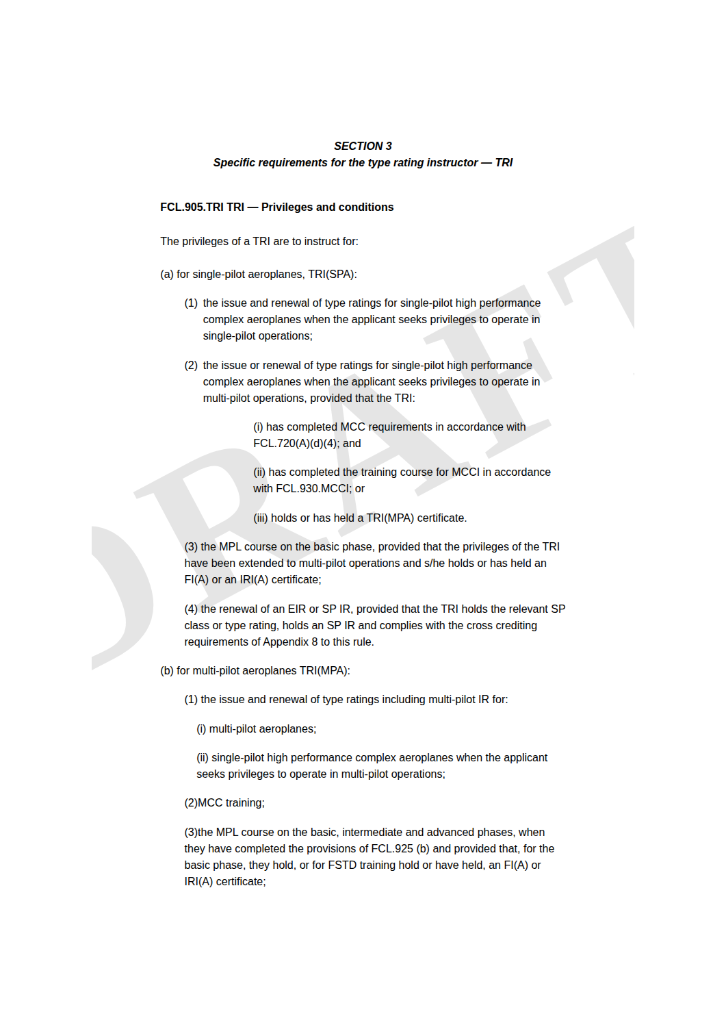DRAFT
SECTION 3 Specific requirements for the type rating instructor — TRI
FCL.905.TRI TRI — Privileges and conditions
The privileges of a TRI are to instruct for:
(a) for single-pilot aeroplanes, TRI(SPA):
(1) the issue and renewal of type ratings for single-pilot high performance complex aeroplanes when the applicant seeks privileges to operate in single-pilot operations;
(2) the issue or renewal of type ratings for single-pilot high performance complex aeroplanes when the applicant seeks privileges to operate in multi-pilot operations, provided that the TRI:
(i) has completed MCC requirements in accordance with FCL.720(A)(d)(4); and
(ii) has completed the training course for MCCI in accordance with FCL.930.MCCI; or
(iii) holds or has held a TRI(MPA) certificate.
(3) the MPL course on the basic phase, provided that the privileges of the TRI have been extended to multi-pilot operations and s/he holds or has held an FI(A) or an IRI(A) certificate;
(4) the renewal of an EIR or SP IR, provided that the TRI holds the relevant SP class or type rating, holds an SP IR and complies with the cross crediting requirements of Appendix 8 to this rule.
(b) for multi-pilot aeroplanes TRI(MPA):
(1) the issue and renewal of type ratings including multi-pilot IR for:
(i) multi-pilot aeroplanes;
(ii) single-pilot high performance complex aeroplanes when the applicant seeks privileges to operate in multi-pilot operations;
(2)MCC training;
(3)the MPL course on the basic, intermediate and advanced phases, when they have completed the provisions of FCL.925 (b) and provided that, for the basic phase, they hold, or for FSTD training hold or have held, an FI(A) or IRI(A) certificate;